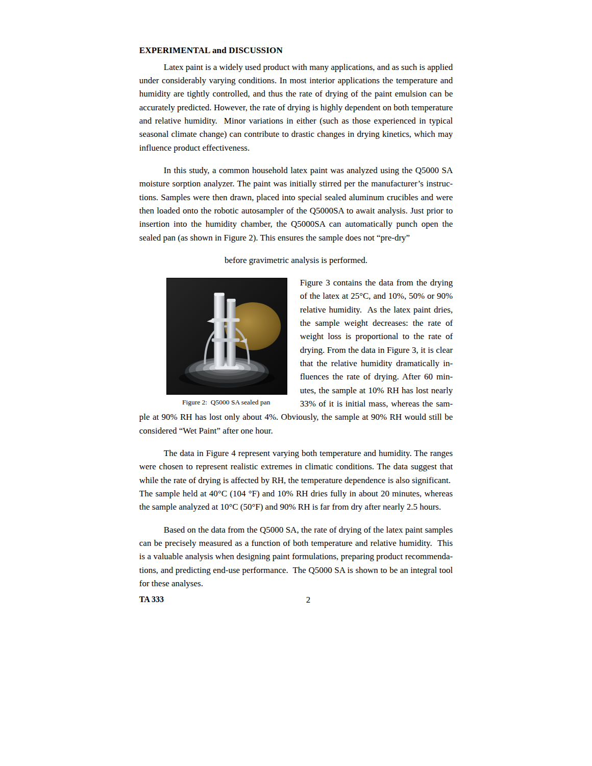EXPERIMENTAL and DISCUSSION
Latex paint is a widely used product with many applications, and as such is applied under considerably varying conditions. In most interior applications the temperature and humidity are tightly controlled, and thus the rate of drying of the paint emulsion can be accurately predicted. However, the rate of drying is highly dependent on both temperature and relative humidity. Minor variations in either (such as those experienced in typical seasonal climate change) can contribute to drastic changes in drying kinetics, which may influence product effectiveness.
In this study, a common household latex paint was analyzed using the Q5000 SA moisture sorption analyzer. The paint was initially stirred per the manufacturer’s instructions. Samples were then drawn, placed into special sealed aluminum crucibles and were then loaded onto the robotic autosampler of the Q5000SA to await analysis. Just prior to insertion into the humidity chamber, the Q5000SA can automatically punch open the sealed pan (as shown in Figure 2). This ensures the sample does not “pre-dry”
before gravimetric analysis is performed.
Figure 2: Q5000 SA sealed pan
Figure 3 contains the data from the drying of the latex at 25°C, and 10%, 50% or 90% relative humidity. As the latex paint dries, the sample weight decreases: the rate of weight loss is proportional to the rate of drying. From the data in Figure 3, it is clear that the relative humidity dramatically influences the rate of drying. After 60 minutes, the sample at 10% RH has lost nearly 33% of it is initial mass, whereas the sample at 90% RH has lost only about 4%. Obviously, the sample at 90% RH would still be considered “Wet Paint” after one hour.
The data in Figure 4 represent varying both temperature and humidity. The ranges were chosen to represent realistic extremes in climatic conditions. The data suggest that while the rate of drying is affected by RH, the temperature dependence is also significant. The sample held at 40°C (104 °F) and 10% RH dries fully in about 20 minutes, whereas the sample analyzed at 10°C (50°F) and 90% RH is far from dry after nearly 2.5 hours.
Based on the data from the Q5000 SA, the rate of drying of the latex paint samples can be precisely measured as a function of both temperature and relative humidity. This is a valuable analysis when designing paint formulations, preparing product recommendations, and predicting end-use performance. The Q5000 SA is shown to be an integral tool for these analyses.
TA 333
2